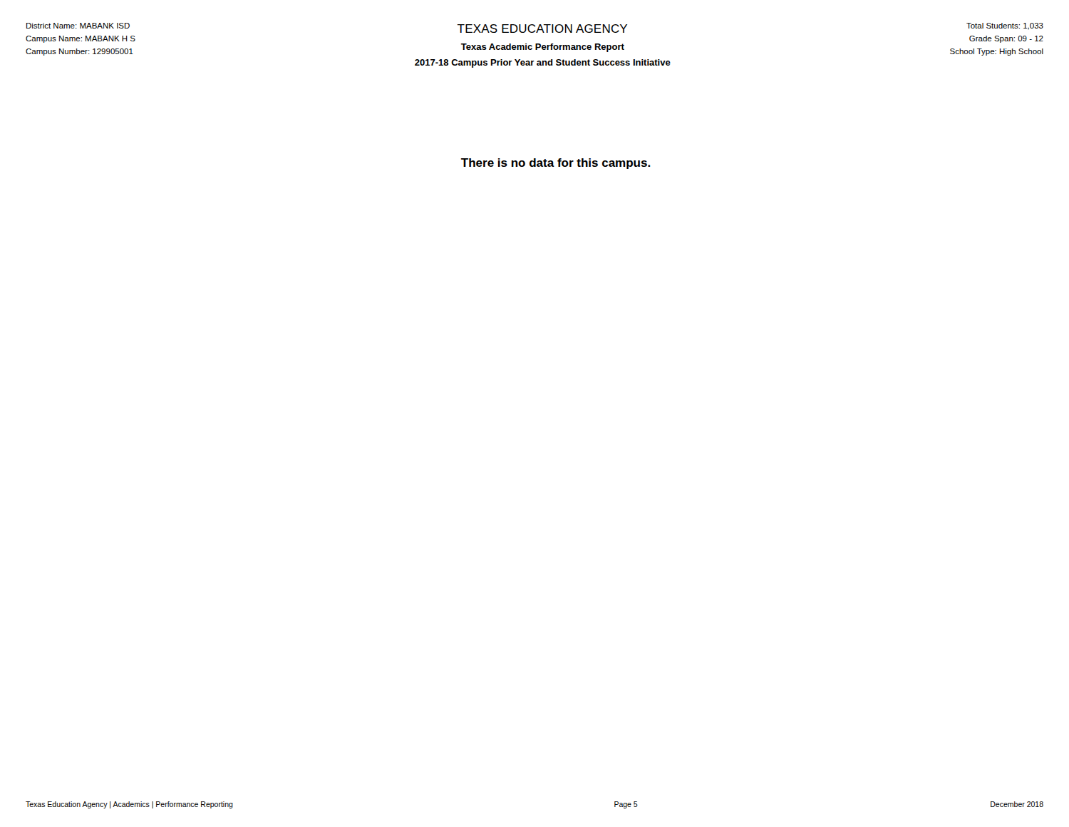District Name: MABANK ISD
Campus Name: MABANK H S
Campus Number: 129905001
TEXAS EDUCATION AGENCY
Texas Academic Performance Report
2017-18 Campus Prior Year and Student Success Initiative
Total Students: 1,033
Grade Span: 09 - 12
School Type: High School
There is no data for this campus.
Texas Education Agency | Academics | Performance Reporting
Page 5
December 2018